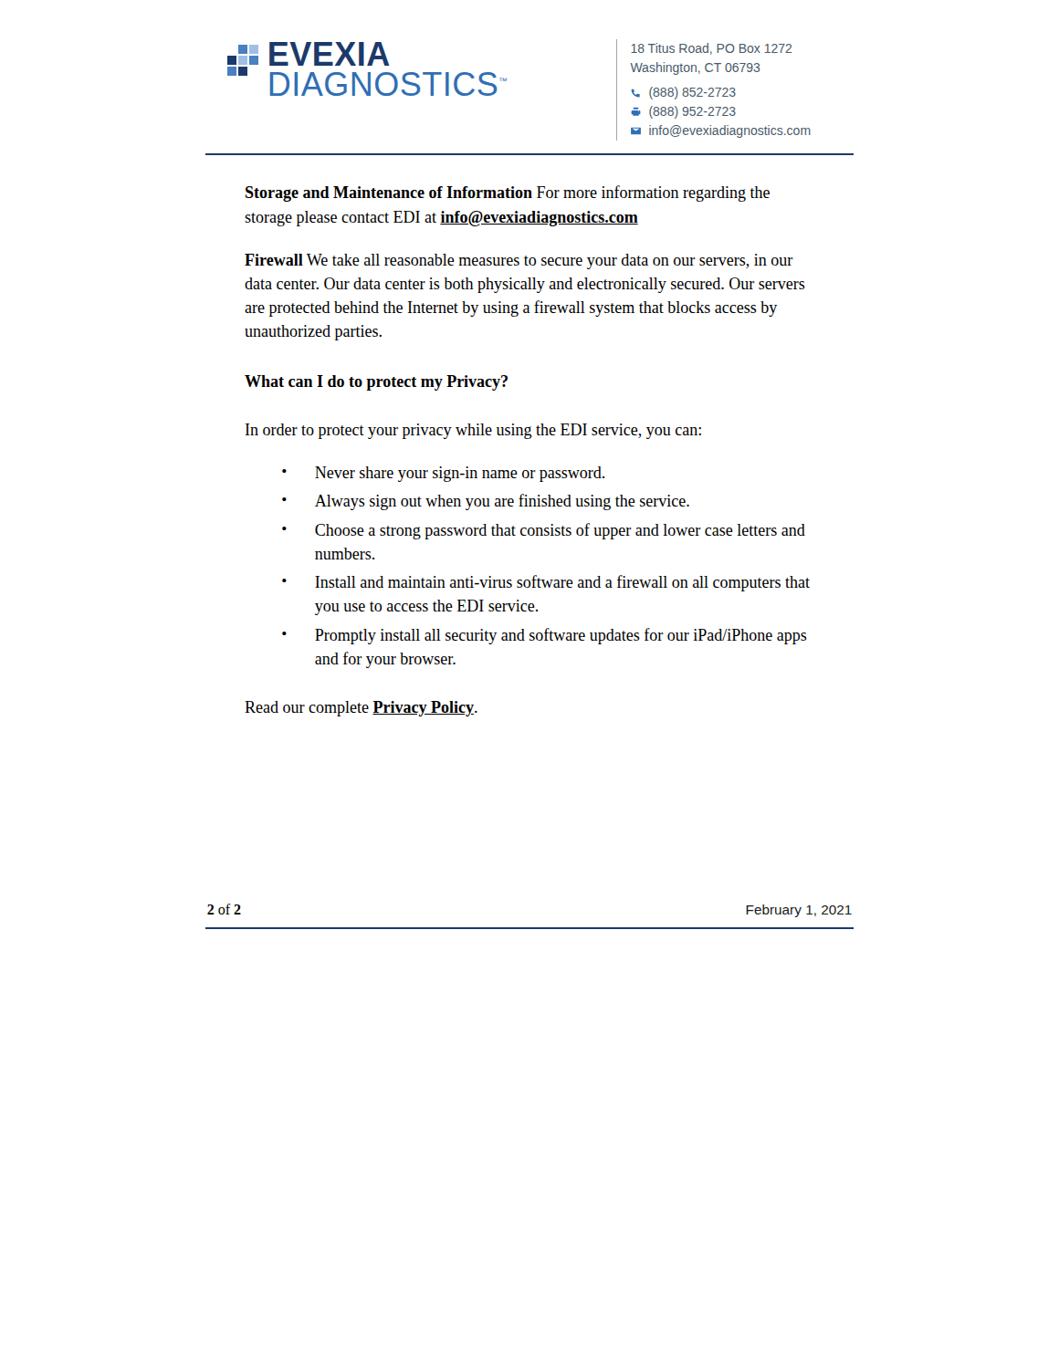EVEXIA DIAGNOSTICS™
18 Titus Road, PO Box 1272
Washington, CT 06793
(888) 852-2723
(888) 952-2723
info@evexiadiagnostics.com
Storage and Maintenance of Information For more information regarding the storage please contact EDI at info@evexiadiagnostics.com
Firewall We take all reasonable measures to secure your data on our servers, in our data center. Our data center is both physically and electronically secured. Our servers are protected behind the Internet by using a firewall system that blocks access by unauthorized parties.
What can I do to protect my Privacy?
In order to protect your privacy while using the EDI service, you can:
Never share your sign-in name or password.
Always sign out when you are finished using the service.
Choose a strong password that consists of upper and lower case letters and numbers.
Install and maintain anti-virus software and a firewall on all computers that you use to access the EDI service.
Promptly install all security and software updates for our iPad/iPhone apps and for your browser.
Read our complete Privacy Policy.
2 of 2
February 1, 2021